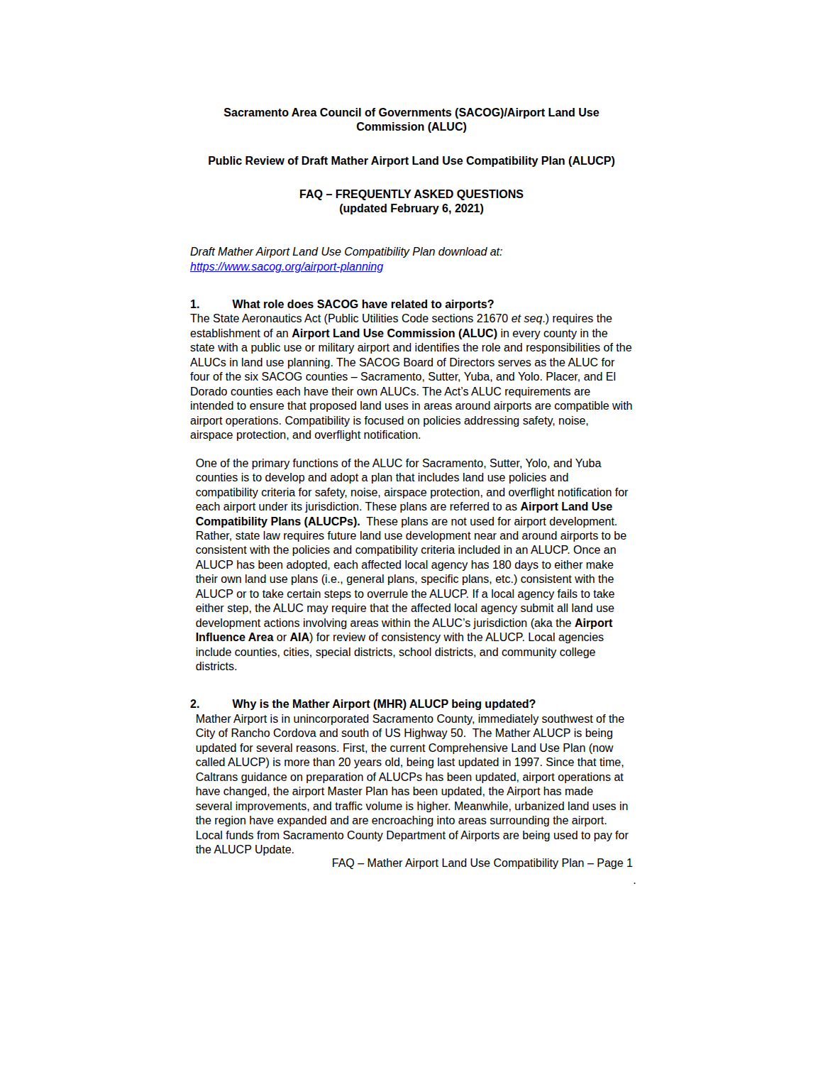Sacramento Area Council of Governments (SACOG)/Airport Land Use Commission (ALUC)
Public Review of Draft Mather Airport Land Use Compatibility Plan (ALUCP)
FAQ – FREQUENTLY ASKED QUESTIONS
(updated February 6, 2021)
Draft Mather Airport Land Use Compatibility Plan download at: https://www.sacog.org/airport-planning
1. What role does SACOG have related to airports?
The State Aeronautics Act (Public Utilities Code sections 21670 et seq.) requires the establishment of an Airport Land Use Commission (ALUC) in every county in the state with a public use or military airport and identifies the role and responsibilities of the ALUCs in land use planning. The SACOG Board of Directors serves as the ALUC for four of the six SACOG counties – Sacramento, Sutter, Yuba, and Yolo. Placer, and El Dorado counties each have their own ALUCs. The Act’s ALUC requirements are intended to ensure that proposed land uses in areas around airports are compatible with airport operations. Compatibility is focused on policies addressing safety, noise, airspace protection, and overflight notification.
One of the primary functions of the ALUC for Sacramento, Sutter, Yolo, and Yuba counties is to develop and adopt a plan that includes land use policies and compatibility criteria for safety, noise, airspace protection, and overflight notification for each airport under its jurisdiction. These plans are referred to as Airport Land Use Compatibility Plans (ALUCPs). These plans are not used for airport development. Rather, state law requires future land use development near and around airports to be consistent with the policies and compatibility criteria included in an ALUCP. Once an ALUCP has been adopted, each affected local agency has 180 days to either make their own land use plans (i.e., general plans, specific plans, etc.) consistent with the ALUCP or to take certain steps to overrule the ALUCP. If a local agency fails to take either step, the ALUC may require that the affected local agency submit all land use development actions involving areas within the ALUC’s jurisdiction (aka the Airport Influence Area or AIA) for review of consistency with the ALUCP. Local agencies include counties, cities, special districts, school districts, and community college districts.
2. Why is the Mather Airport (MHR) ALUCP being updated?
Mather Airport is in unincorporated Sacramento County, immediately southwest of the City of Rancho Cordova and south of US Highway 50. The Mather ALUCP is being updated for several reasons. First, the current Comprehensive Land Use Plan (now called ALUCP) is more than 20 years old, being last updated in 1997. Since that time, Caltrans guidance on preparation of ALUCPs has been updated, airport operations at have changed, the airport Master Plan has been updated, the Airport has made several improvements, and traffic volume is higher. Meanwhile, urbanized land uses in the region have expanded and are encroaching into areas surrounding the airport. Local funds from Sacramento County Department of Airports are being used to pay for the ALUCP Update.
FAQ – Mather Airport Land Use Compatibility Plan – Page 1
.